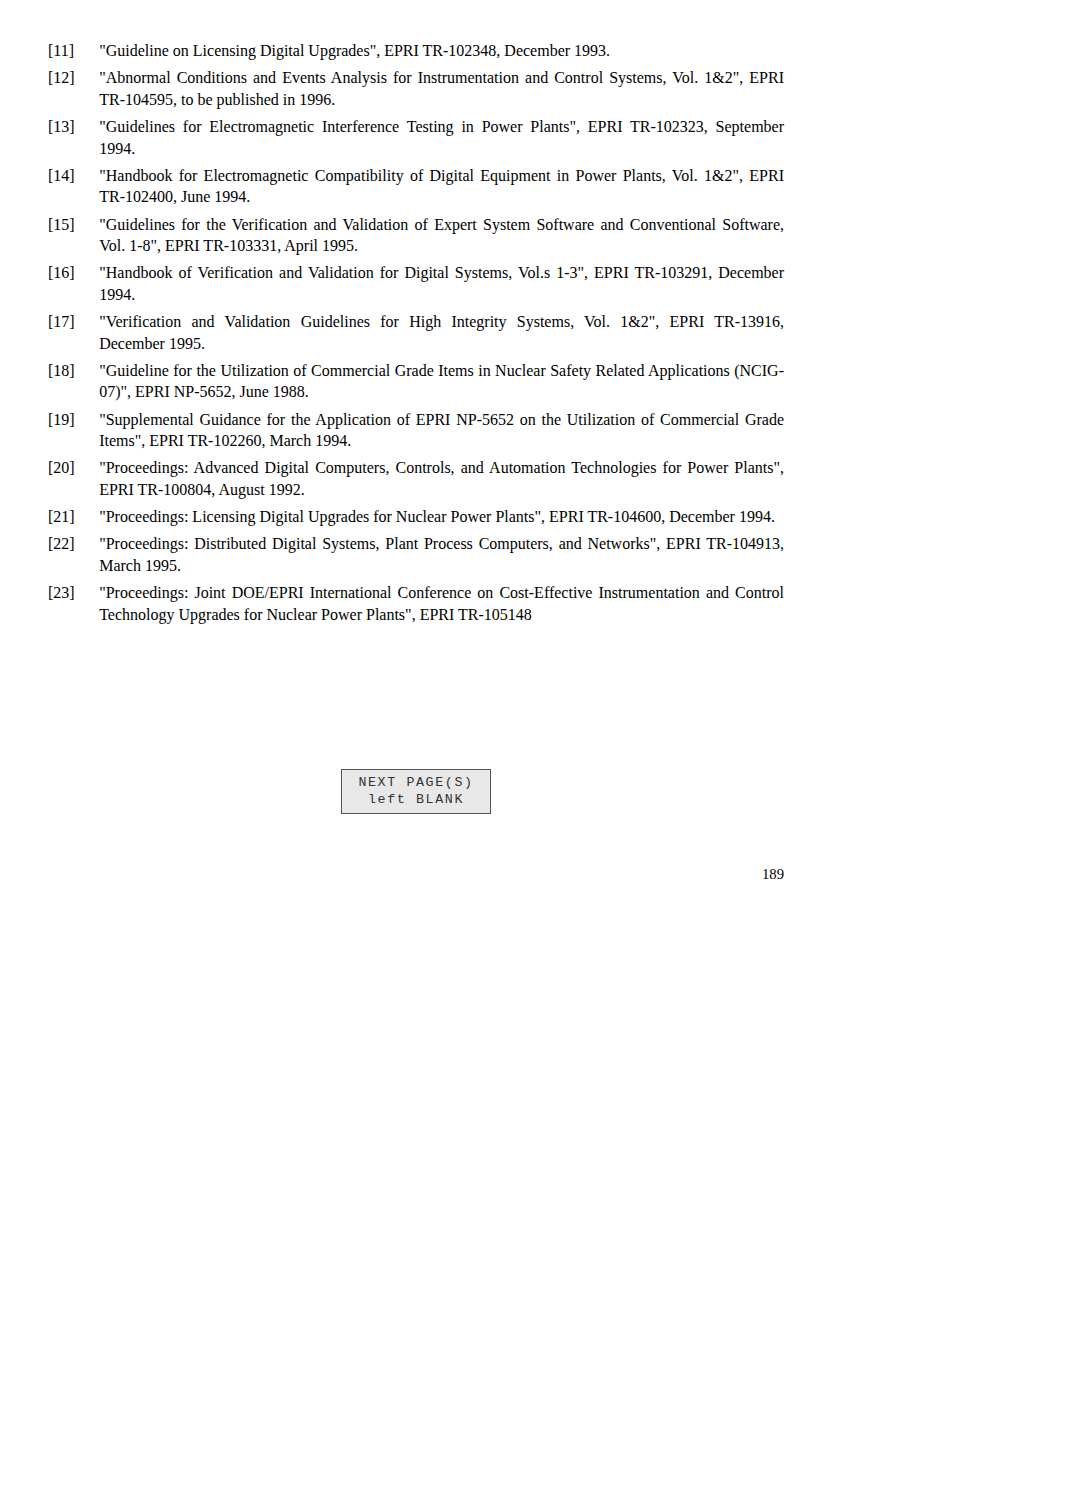[11]"Guideline on Licensing Digital Upgrades", EPRI TR-102348, December 1993.
[12]"Abnormal Conditions and Events Analysis for Instrumentation and Control Systems, Vol. 1&2", EPRI TR-104595, to be published in 1996.
[13]"Guidelines for Electromagnetic Interference Testing in Power Plants", EPRI TR-102323, September 1994.
[14]"Handbook for Electromagnetic Compatibility of Digital Equipment in Power Plants, Vol. 1&2", EPRI TR-102400, June 1994.
[15]"Guidelines for the Verification and Validation of Expert System Software and Conventional Software, Vol. 1-8", EPRI TR-103331, April 1995.
[16]"Handbook of Verification and Validation for Digital Systems, Vol.s 1-3", EPRI TR-103291, December 1994.
[17]"Verification and Validation Guidelines for High Integrity Systems, Vol. 1&2", EPRI TR-13916, December 1995.
[18]"Guideline for the Utilization of Commercial Grade Items in Nuclear Safety Related Applications (NCIG-07)", EPRI NP-5652, June 1988.
[19]"Supplemental Guidance for the Application of EPRI NP-5652 on the Utilization of Commercial Grade Items", EPRI TR-102260, March 1994.
[20]"Proceedings: Advanced Digital Computers, Controls, and Automation Technologies for Power Plants", EPRI TR-100804, August 1992.
[21]"Proceedings: Licensing Digital Upgrades for Nuclear Power Plants", EPRI TR-104600, December 1994.
[22]"Proceedings: Distributed Digital Systems, Plant Process Computers, and Networks", EPRI TR-104913, March 1995.
[23]"Proceedings: Joint DOE/EPRI International Conference on Cost-Effective Instrumentation and Control Technology Upgrades for Nuclear Power Plants", EPRI TR-105148
NEXT PAGE(S)
left BLANK
189